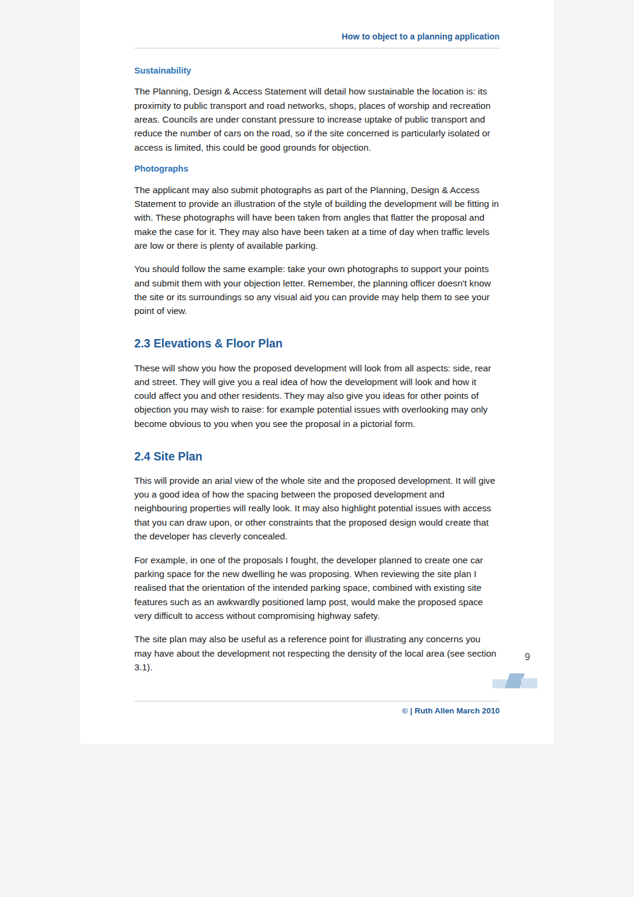How to object to a planning application
Sustainability
The Planning, Design & Access Statement will detail how sustainable the location is: its proximity to public transport and road networks, shops, places of worship and recreation areas. Councils are under constant pressure to increase uptake of public transport and reduce the number of cars on the road, so if the site concerned is particularly isolated or access is limited, this could be good grounds for objection.
Photographs
The applicant may also submit photographs as part of the Planning, Design & Access Statement to provide an illustration of the style of building the development will be fitting in with. These photographs will have been taken from angles that flatter the proposal and make the case for it. They may also have been taken at a time of day when traffic levels are low or there is plenty of available parking.
You should follow the same example: take your own photographs to support your points and submit them with your objection letter. Remember, the planning officer doesn't know the site or its surroundings so any visual aid you can provide may help them to see your point of view.
2.3 Elevations & Floor Plan
These will show you how the proposed development will look from all aspects: side, rear and street. They will give you a real idea of how the development will look and how it could affect you and other residents. They may also give you ideas for other points of objection you may wish to raise: for example potential issues with overlooking may only become obvious to you when you see the proposal in a pictorial form.
2.4 Site Plan
This will provide an arial view of the whole site and the proposed development. It will give you a good idea of how the spacing between the proposed development and neighbouring properties will really look. It may also highlight potential issues with access that you can draw upon, or other constraints that the proposed design would create that the developer has cleverly concealed.
For example, in one of the proposals I fought, the developer planned to create one car parking space for the new dwelling he was proposing. When reviewing the site plan I realised that the orientation of the intended parking space, combined with existing site features such as an awkwardly positioned lamp post, would make the proposed space very difficult to access without compromising highway safety.
The site plan may also be useful as a reference point for illustrating any concerns you may have about the development not respecting the density of the local area (see section 3.1).
9
© | Ruth Allen March 2010